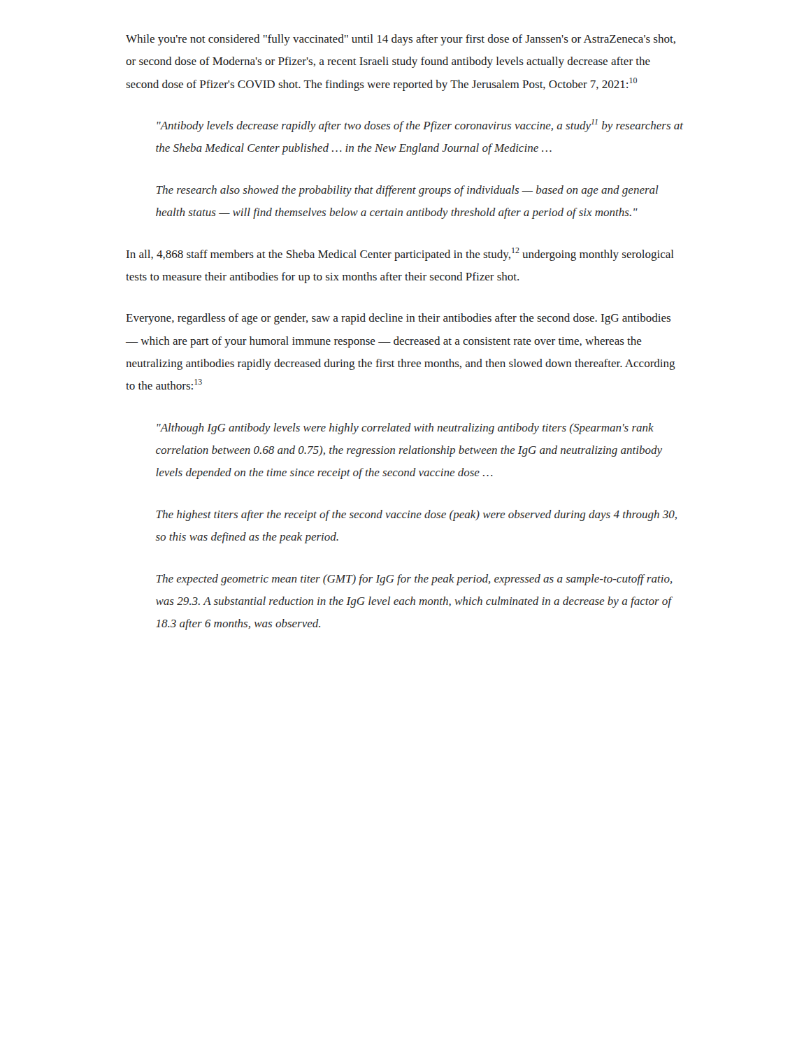While you're not considered "fully vaccinated" until 14 days after your first dose of Janssen's or AstraZeneca's shot, or second dose of Moderna's or Pfizer's, a recent Israeli study found antibody levels actually decrease after the second dose of Pfizer's COVID shot. The findings were reported by The Jerusalem Post, October 7, 2021:10
"Antibody levels decrease rapidly after two doses of the Pfizer coronavirus vaccine, a study11 by researchers at the Sheba Medical Center published … in the New England Journal of Medicine …
The research also showed the probability that different groups of individuals — based on age and general health status — will find themselves below a certain antibody threshold after a period of six months."
In all, 4,868 staff members at the Sheba Medical Center participated in the study,12 undergoing monthly serological tests to measure their antibodies for up to six months after their second Pfizer shot.
Everyone, regardless of age or gender, saw a rapid decline in their antibodies after the second dose. IgG antibodies — which are part of your humoral immune response — decreased at a consistent rate over time, whereas the neutralizing antibodies rapidly decreased during the first three months, and then slowed down thereafter. According to the authors:13
"Although IgG antibody levels were highly correlated with neutralizing antibody titers (Spearman's rank correlation between 0.68 and 0.75), the regression relationship between the IgG and neutralizing antibody levels depended on the time since receipt of the second vaccine dose …
The highest titers after the receipt of the second vaccine dose (peak) were observed during days 4 through 30, so this was defined as the peak period.
The expected geometric mean titer (GMT) for IgG for the peak period, expressed as a sample-to-cutoff ratio, was 29.3. A substantial reduction in the IgG level each month, which culminated in a decrease by a factor of 18.3 after 6 months, was observed.